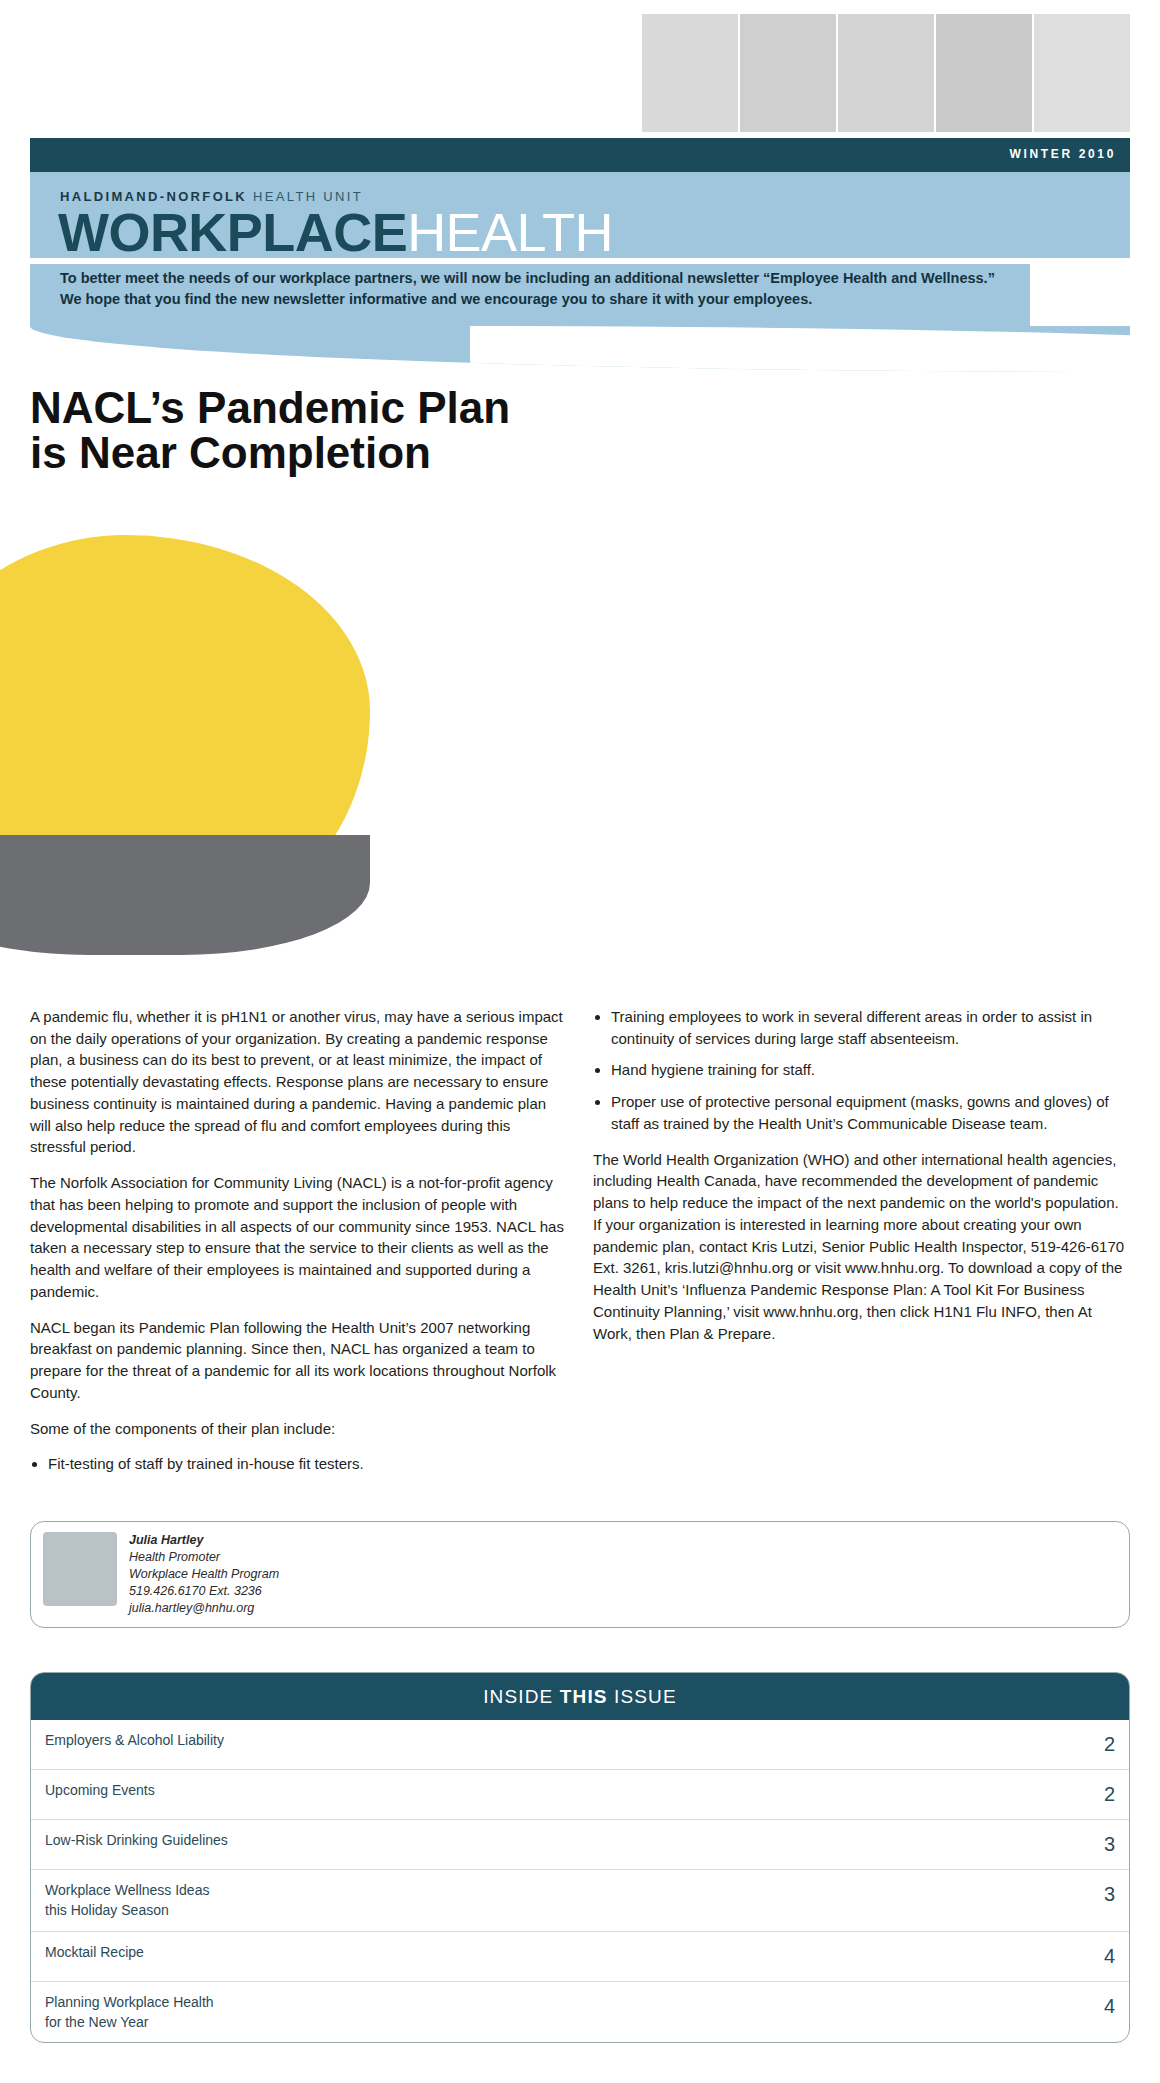WINTER 2010
HALDIMAND-NORFOLK HEALTH UNIT
WORKPLACEHEALTH
To better meet the needs of our workplace partners, we will now be including an additional newsletter “Employee Health and Wellness.” We hope that you find the new newsletter informative and we encourage you to share it with your employees.
NACL’s Pandemic Plan
is Near Completion
A pandemic flu, whether it is pH1N1 or another virus, may have a serious impact on the daily operations of your organization. By creating a pandemic response plan, a business can do its best to prevent, or at least minimize, the impact of these potentially devastating effects. Response plans are necessary to ensure business continuity is maintained during a pandemic. Having a pandemic plan will also help reduce the spread of flu and comfort employees during this stressful period.
The Norfolk Association for Community Living (NACL) is a not-for-profit agency that has been helping to promote and support the inclusion of people with developmental disabilities in all aspects of our community since 1953. NACL has taken a necessary step to ensure that the service to their clients as well as the health and welfare of their employees is maintained and supported during a pandemic.
NACL began its Pandemic Plan following the Health Unit’s 2007 networking breakfast on pandemic planning. Since then, NACL has organized a team to prepare for the threat of a pandemic for all its work locations throughout Norfolk County.
Some of the components of their plan include:
Fit-testing of staff by trained in-house fit testers.
Training employees to work in several different areas in order to assist in continuity of services during large staff absenteeism.
Hand hygiene training for staff.
Proper use of protective personal equipment (masks, gowns and gloves) of staff as trained by the Health Unit’s Communicable Disease team.
The World Health Organization (WHO) and other international health agencies, including Health Canada, have recommended the development of pandemic plans to help reduce the impact of the next pandemic on the world's population. If your organization is interested in learning more about creating your own pandemic plan, contact Kris Lutzi, Senior Public Health Inspector, 519-426-6170 Ext. 3261, kris.lutzi@hnhu.org or visit www.hnhu.org. To download a copy of the Health Unit’s ‘Influenza Pandemic Response Plan: A Tool Kit For Business Continuity Planning,’ visit www.hnhu.org, then click H1N1 Flu INFO, then At Work, then Plan & Prepare.
Julia Hartley
Health Promoter
Workplace Health Program
519.426.6170 Ext. 3236
julia.hartley@hnhu.org
INSIDE THIS ISSUE
| Employers & Alcohol Liability | 2 |
| Upcoming Events | 2 |
| Low-Risk Drinking Guidelines | 3 |
| Workplace Wellness Ideas this Holiday Season | 3 |
| Mocktail Recipe | 4 |
| Planning Workplace Health for the New Year | 4 |